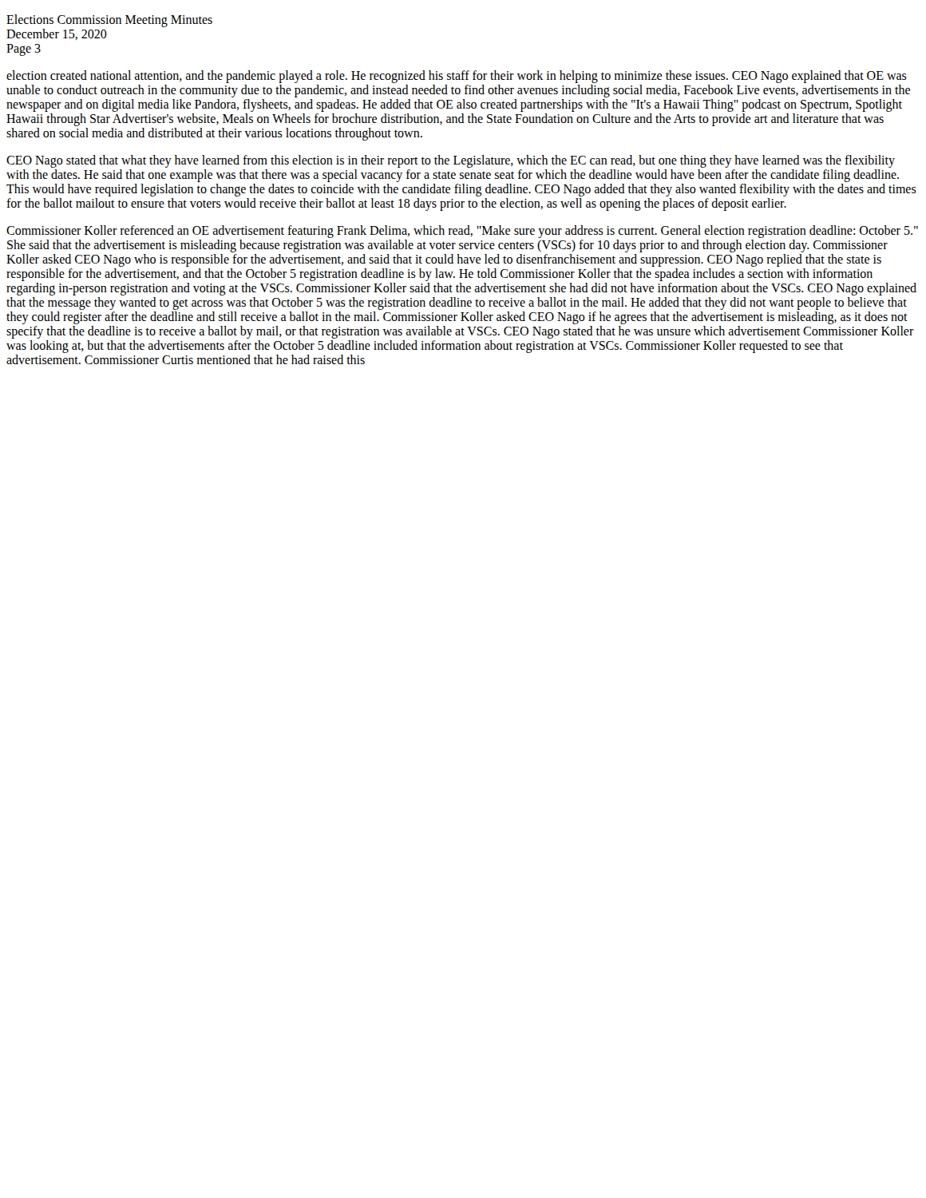Elections Commission Meeting Minutes
December 15, 2020
Page 3
election created national attention, and the pandemic played a role. He recognized his staff for their work in helping to minimize these issues. CEO Nago explained that OE was unable to conduct outreach in the community due to the pandemic, and instead needed to find other avenues including social media, Facebook Live events, advertisements in the newspaper and on digital media like Pandora, flysheets, and spadeas. He added that OE also created partnerships with the "It's a Hawaii Thing" podcast on Spectrum, Spotlight Hawaii through Star Advertiser's website, Meals on Wheels for brochure distribution, and the State Foundation on Culture and the Arts to provide art and literature that was shared on social media and distributed at their various locations throughout town.
CEO Nago stated that what they have learned from this election is in their report to the Legislature, which the EC can read, but one thing they have learned was the flexibility with the dates. He said that one example was that there was a special vacancy for a state senate seat for which the deadline would have been after the candidate filing deadline. This would have required legislation to change the dates to coincide with the candidate filing deadline. CEO Nago added that they also wanted flexibility with the dates and times for the ballot mailout to ensure that voters would receive their ballot at least 18 days prior to the election, as well as opening the places of deposit earlier.
Commissioner Koller referenced an OE advertisement featuring Frank Delima, which read, "Make sure your address is current. General election registration deadline: October 5." She said that the advertisement is misleading because registration was available at voter service centers (VSCs) for 10 days prior to and through election day. Commissioner Koller asked CEO Nago who is responsible for the advertisement, and said that it could have led to disenfranchisement and suppression. CEO Nago replied that the state is responsible for the advertisement, and that the October 5 registration deadline is by law. He told Commissioner Koller that the spadea includes a section with information regarding in-person registration and voting at the VSCs. Commissioner Koller said that the advertisement she had did not have information about the VSCs. CEO Nago explained that the message they wanted to get across was that October 5 was the registration deadline to receive a ballot in the mail. He added that they did not want people to believe that they could register after the deadline and still receive a ballot in the mail. Commissioner Koller asked CEO Nago if he agrees that the advertisement is misleading, as it does not specify that the deadline is to receive a ballot by mail, or that registration was available at VSCs. CEO Nago stated that he was unsure which advertisement Commissioner Koller was looking at, but that the advertisements after the October 5 deadline included information about registration at VSCs. Commissioner Koller requested to see that advertisement. Commissioner Curtis mentioned that he had raised this